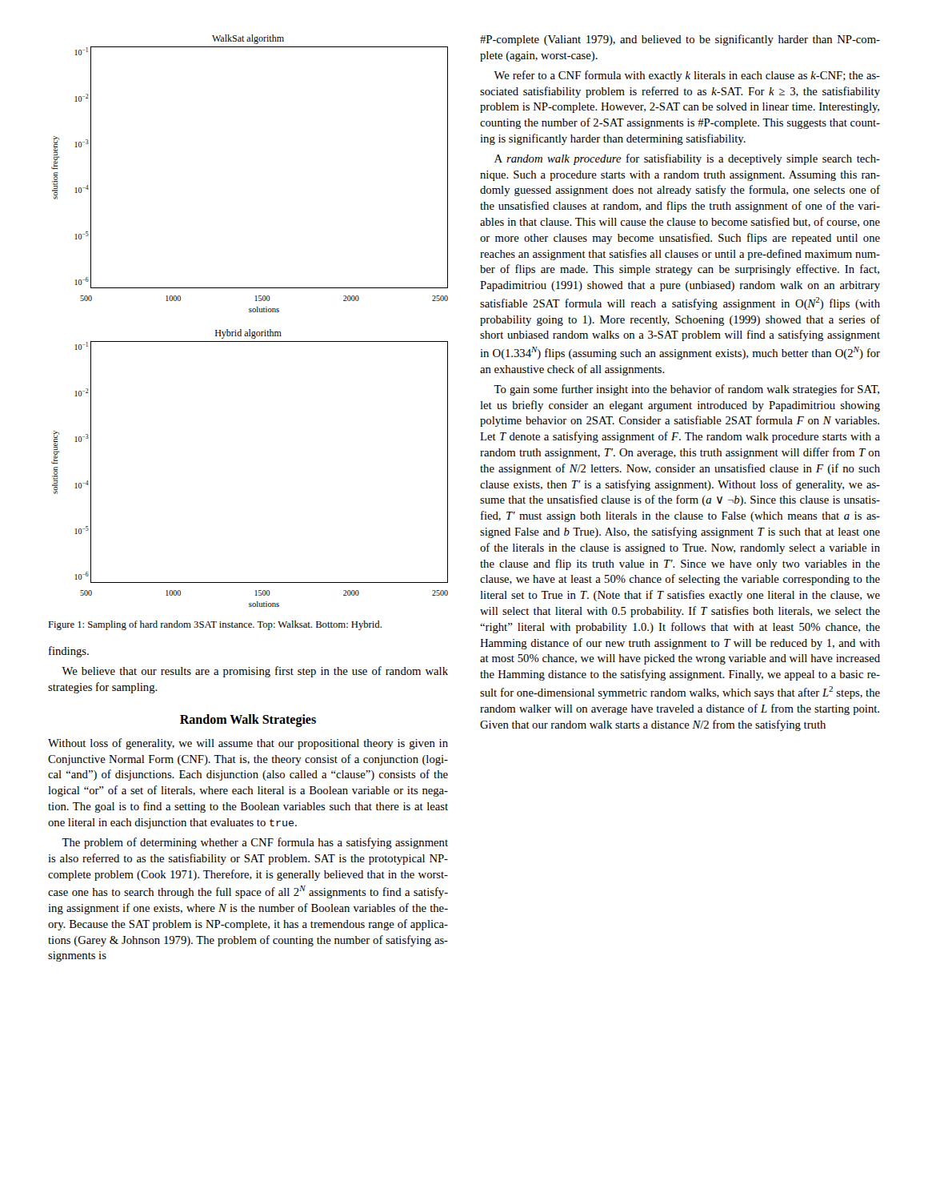WalkSat algorithm
solution frequency
10−1 10−2 10−3 10−4 10−5 10−6
5001000150020002500
solutions
Hybrid algorithm
solution frequency
10−1 10−2 10−3 10−4 10−5 10−6
5001000150020002500
solutions
Figure 1: Sampling of hard random 3SAT instance. Top: Walksat. Bottom: Hybrid.
findings.
We believe that our results are a promising first step in the use of random walk strategies for sampling.
Random Walk Strategies
Without loss of generality, we will assume that our propositional theory is given in Conjunctive Normal Form (CNF). That is, the theory consist of a conjunction (logical “and”) of disjunctions. Each disjunction (also called a “clause”) consists of the logical “or” of a set of literals, where each literal is a Boolean variable or its negation. The goal is to find a setting to the Boolean variables such that there is at least one literal in each disjunction that evaluates to true.
The problem of determining whether a CNF formula has a satisfying assignment is also referred to as the satisfiability or SAT problem. SAT is the prototypical NP-complete problem (Cook 1971). Therefore, it is generally believed that in the worst-case one has to search through the full space of all 2N assignments to find a satisfying assignment if one exists, where N is the number of Boolean variables of the theory. Because the SAT problem is NP-complete, it has a tremendous range of applications (Garey & Johnson 1979). The problem of counting the number of satisfying assignments is
#P-complete (Valiant 1979), and believed to be significantly harder than NP-complete (again, worst-case).
We refer to a CNF formula with exactly k literals in each clause as k-CNF; the associated satisfiability problem is referred to as k-SAT. For k ≥ 3, the satisfiability problem is NP-complete. However, 2-SAT can be solved in linear time. Interestingly, counting the number of 2-SAT assignments is #P-complete. This suggests that counting is significantly harder than determining satisfiability.
A random walk procedure for satisfiability is a deceptively simple search technique. Such a procedure starts with a random truth assignment. Assuming this randomly guessed assignment does not already satisfy the formula, one selects one of the unsatisfied clauses at random, and flips the truth assignment of one of the variables in that clause. This will cause the clause to become satisfied but, of course, one or more other clauses may become unsatisfied. Such flips are repeated until one reaches an assignment that satisfies all clauses or until a pre-defined maximum number of flips are made. This simple strategy can be surprisingly effective. In fact, Papadimitriou (1991) showed that a pure (unbiased) random walk on an arbitrary satisfiable 2SAT formula will reach a satisfying assignment in O(N2) flips (with probability going to 1). More recently, Schoening (1999) showed that a series of short unbiased random walks on a 3-SAT problem will find a satisfying assignment in O(1.334N) flips (assuming such an assignment exists), much better than O(2N) for an exhaustive check of all assignments.
To gain some further insight into the behavior of random walk strategies for SAT, let us briefly consider an elegant argument introduced by Papadimitriou showing polytime behavior on 2SAT. Consider a satisfiable 2SAT formula F on N variables. Let T denote a satisfying assignment of F. The random walk procedure starts with a random truth assignment, T′. On average, this truth assignment will differ from T on the assignment of N/2 letters. Now, consider an unsatisfied clause in F (if no such clause exists, then T′ is a satisfying assignment). Without loss of generality, we assume that the unsatisfied clause is of the form (a ∨ ¬b). Since this clause is unsatisfied, T′ must assign both literals in the clause to False (which means that a is assigned False and b True). Also, the satisfying assignment T is such that at least one of the literals in the clause is assigned to True. Now, randomly select a variable in the clause and flip its truth value in T′. Since we have only two variables in the clause, we have at least a 50% chance of selecting the variable corresponding to the literal set to True in T. (Note that if T satisfies exactly one literal in the clause, we will select that literal with 0.5 probability. If T satisfies both literals, we select the “right” literal with probability 1.0.) It follows that with at least 50% chance, the Hamming distance of our new truth assignment to T will be reduced by 1, and with at most 50% chance, we will have picked the wrong variable and will have increased the Hamming distance to the satisfying assignment. Finally, we appeal to a basic result for one-dimensional symmetric random walks, which says that after L2 steps, the random walker will on average have traveled a distance of L from the starting point. Given that our random walk starts a distance N/2 from the satisfying truth